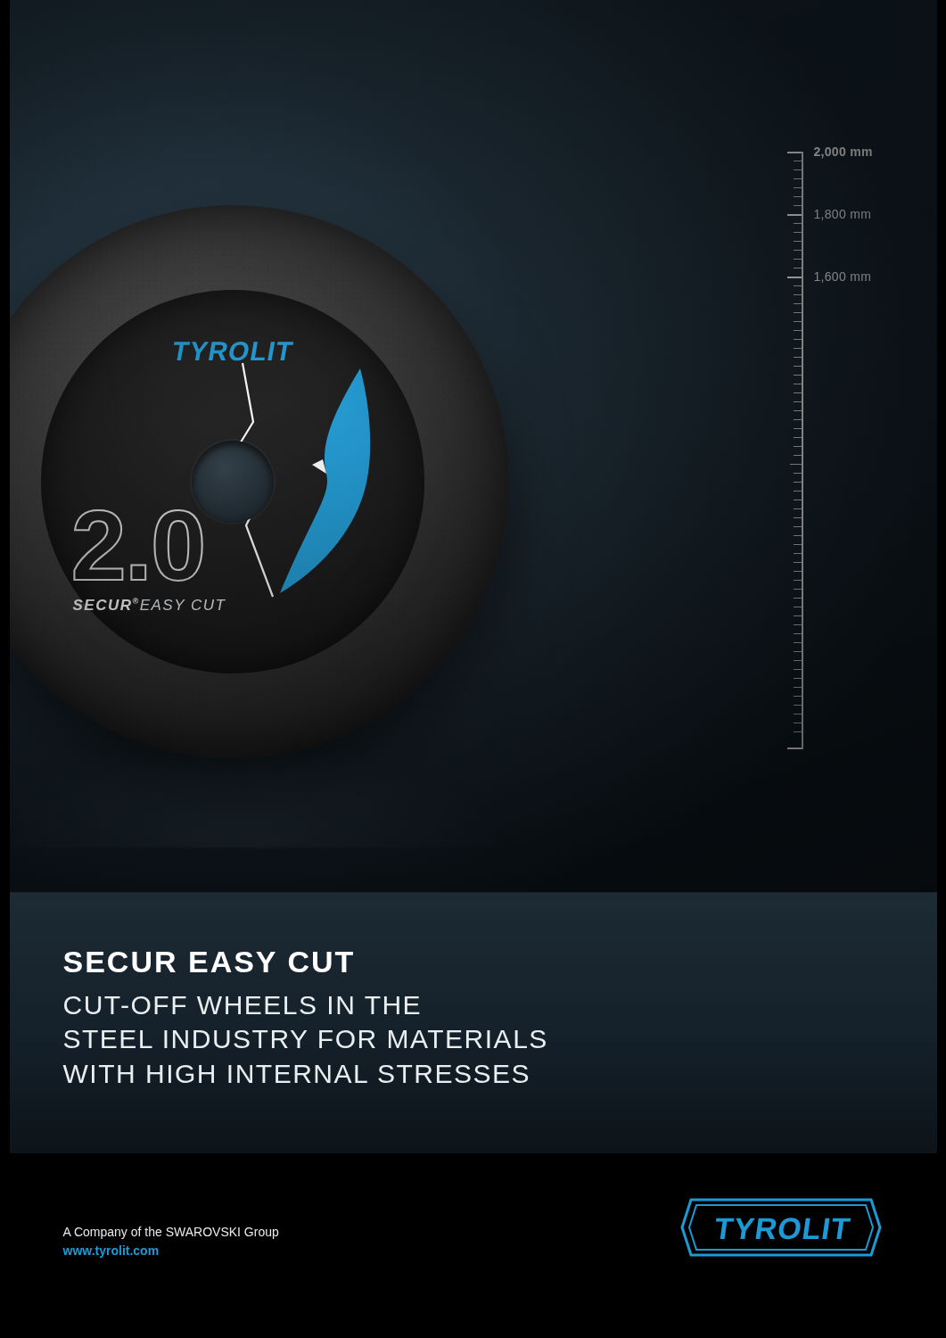TYROLIT 2.0 SECUR®EASY CUT
2,000 mm 1,800 mm 1,600 mm
SECUR EASY CUT
CUT-OFF WHEELS IN THE
STEEL INDUSTRY FOR MATERIALS
WITH HIGH INTERNAL STRESSES
A Company of the SWAROVSKI Group
www.tyrolit.com
TYROLIT TYROLIT